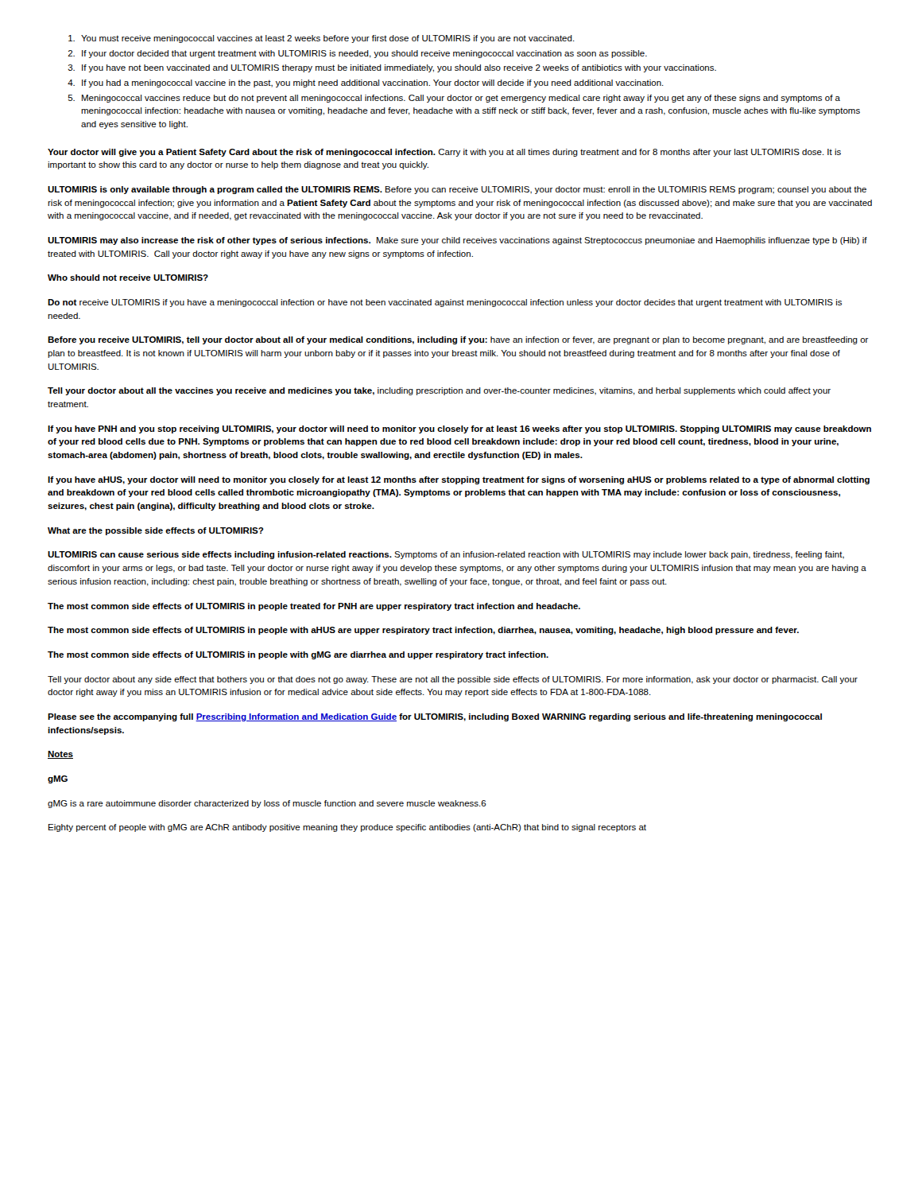You must receive meningococcal vaccines at least 2 weeks before your first dose of ULTOMIRIS if you are not vaccinated.
If your doctor decided that urgent treatment with ULTOMIRIS is needed, you should receive meningococcal vaccination as soon as possible.
If you have not been vaccinated and ULTOMIRIS therapy must be initiated immediately, you should also receive 2 weeks of antibiotics with your vaccinations.
If you had a meningococcal vaccine in the past, you might need additional vaccination. Your doctor will decide if you need additional vaccination.
Meningococcal vaccines reduce but do not prevent all meningococcal infections. Call your doctor or get emergency medical care right away if you get any of these signs and symptoms of a meningococcal infection: headache with nausea or vomiting, headache and fever, headache with a stiff neck or stiff back, fever, fever and a rash, confusion, muscle aches with flu-like symptoms and eyes sensitive to light.
Your doctor will give you a Patient Safety Card about the risk of meningococcal infection. Carry it with you at all times during treatment and for 8 months after your last ULTOMIRIS dose. It is important to show this card to any doctor or nurse to help them diagnose and treat you quickly.
ULTOMIRIS is only available through a program called the ULTOMIRIS REMS. Before you can receive ULTOMIRIS, your doctor must: enroll in the ULTOMIRIS REMS program; counsel you about the risk of meningococcal infection; give you information and a Patient Safety Card about the symptoms and your risk of meningococcal infection (as discussed above); and make sure that you are vaccinated with a meningococcal vaccine, and if needed, get revaccinated with the meningococcal vaccine. Ask your doctor if you are not sure if you need to be revaccinated.
ULTOMIRIS may also increase the risk of other types of serious infections. Make sure your child receives vaccinations against Streptococcus pneumoniae and Haemophilis influenzae type b (Hib) if treated with ULTOMIRIS. Call your doctor right away if you have any new signs or symptoms of infection.
Who should not receive ULTOMIRIS?
Do not receive ULTOMIRIS if you have a meningococcal infection or have not been vaccinated against meningococcal infection unless your doctor decides that urgent treatment with ULTOMIRIS is needed.
Before you receive ULTOMIRIS, tell your doctor about all of your medical conditions, including if you: have an infection or fever, are pregnant or plan to become pregnant, and are breastfeeding or plan to breastfeed. It is not known if ULTOMIRIS will harm your unborn baby or if it passes into your breast milk. You should not breastfeed during treatment and for 8 months after your final dose of ULTOMIRIS.
Tell your doctor about all the vaccines you receive and medicines you take, including prescription and over-the-counter medicines, vitamins, and herbal supplements which could affect your treatment.
If you have PNH and you stop receiving ULTOMIRIS, your doctor will need to monitor you closely for at least 16 weeks after you stop ULTOMIRIS. Stopping ULTOMIRIS may cause breakdown of your red blood cells due to PNH. Symptoms or problems that can happen due to red blood cell breakdown include: drop in your red blood cell count, tiredness, blood in your urine, stomach-area (abdomen) pain, shortness of breath, blood clots, trouble swallowing, and erectile dysfunction (ED) in males.
If you have aHUS, your doctor will need to monitor you closely for at least 12 months after stopping treatment for signs of worsening aHUS or problems related to a type of abnormal clotting and breakdown of your red blood cells called thrombotic microangiopathy (TMA). Symptoms or problems that can happen with TMA may include: confusion or loss of consciousness, seizures, chest pain (angina), difficulty breathing and blood clots or stroke.
What are the possible side effects of ULTOMIRIS?
ULTOMIRIS can cause serious side effects including infusion-related reactions. Symptoms of an infusion-related reaction with ULTOMIRIS may include lower back pain, tiredness, feeling faint, discomfort in your arms or legs, or bad taste. Tell your doctor or nurse right away if you develop these symptoms, or any other symptoms during your ULTOMIRIS infusion that may mean you are having a serious infusion reaction, including: chest pain, trouble breathing or shortness of breath, swelling of your face, tongue, or throat, and feel faint or pass out.
The most common side effects of ULTOMIRIS in people treated for PNH are upper respiratory tract infection and headache.
The most common side effects of ULTOMIRIS in people with aHUS are upper respiratory tract infection, diarrhea, nausea, vomiting, headache, high blood pressure and fever.
The most common side effects of ULTOMIRIS in people with gMG are diarrhea and upper respiratory tract infection.
Tell your doctor about any side effect that bothers you or that does not go away. These are not all the possible side effects of ULTOMIRIS. For more information, ask your doctor or pharmacist. Call your doctor right away if you miss an ULTOMIRIS infusion or for medical advice about side effects. You may report side effects to FDA at 1-800-FDA-1088.
Please see the accompanying full Prescribing Information and Medication Guide for ULTOMIRIS, including Boxed WARNING regarding serious and life-threatening meningococcal infections/sepsis.
Notes
gMG
gMG is a rare autoimmune disorder characterized by loss of muscle function and severe muscle weakness.6
Eighty percent of people with gMG are AChR antibody positive meaning they produce specific antibodies (anti-AChR) that bind to signal receptors at